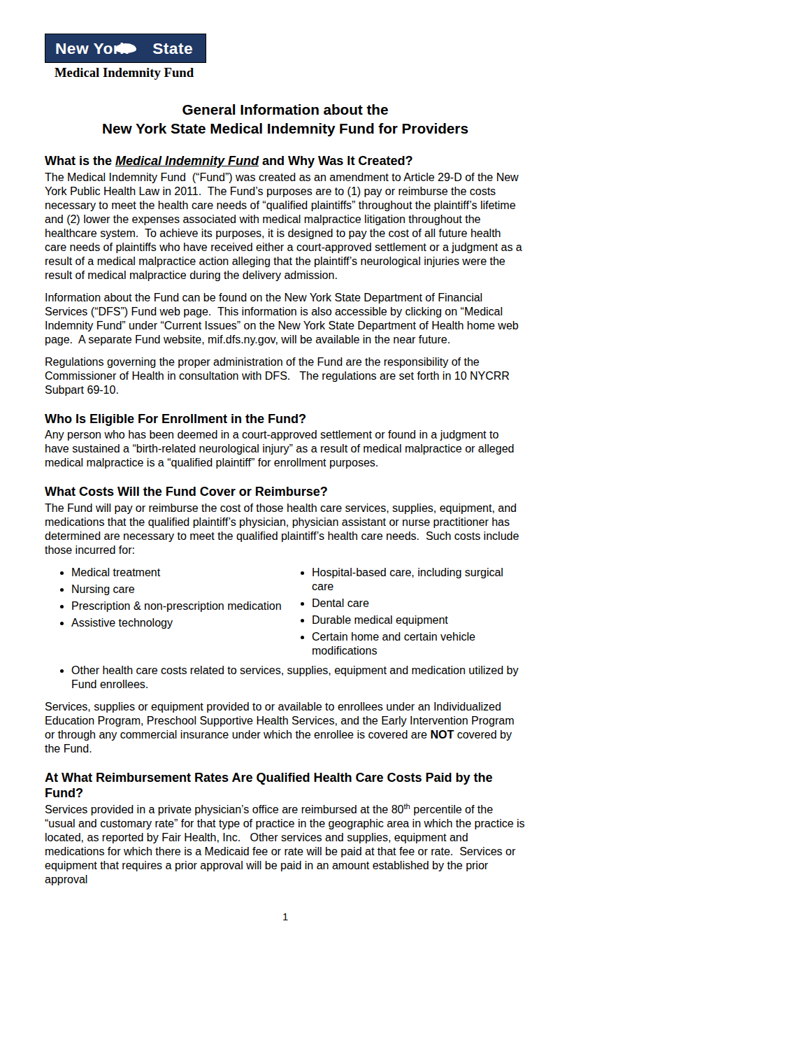New York State
Medical Indemnity Fund
General Information about the
New York State Medical Indemnity Fund for Providers
What is the Medical Indemnity Fund and Why Was It Created?
The Medical Indemnity Fund (“Fund”) was created as an amendment to Article 29-D of the New York Public Health Law in 2011. The Fund’s purposes are to (1) pay or reimburse the costs necessary to meet the health care needs of “qualified plaintiffs” throughout the plaintiff’s lifetime and (2) lower the expenses associated with medical malpractice litigation throughout the healthcare system. To achieve its purposes, it is designed to pay the cost of all future health care needs of plaintiffs who have received either a court-approved settlement or a judgment as a result of a medical malpractice action alleging that the plaintiff’s neurological injuries were the result of medical malpractice during the delivery admission.
Information about the Fund can be found on the New York State Department of Financial Services (“DFS”) Fund web page. This information is also accessible by clicking on “Medical Indemnity Fund” under “Current Issues” on the New York State Department of Health home web page. A separate Fund website, mif.dfs.ny.gov, will be available in the near future.
Regulations governing the proper administration of the Fund are the responsibility of the Commissioner of Health in consultation with DFS. The regulations are set forth in 10 NYCRR Subpart 69-10.
Who Is Eligible For Enrollment in the Fund?
Any person who has been deemed in a court-approved settlement or found in a judgment to have sustained a “birth-related neurological injury” as a result of medical malpractice or alleged medical malpractice is a “qualified plaintiff” for enrollment purposes.
What Costs Will the Fund Cover or Reimburse?
The Fund will pay or reimburse the cost of those health care services, supplies, equipment, and medications that the qualified plaintiff’s physician, physician assistant or nurse practitioner has determined are necessary to meet the qualified plaintiff’s health care needs. Such costs include those incurred for:
Medical treatment
Nursing care
Prescription & non-prescription medication
Assistive technology
Hospital-based care, including surgical care
Dental care
Durable medical equipment
Certain home and certain vehicle modifications
Other health care costs related to services, supplies, equipment and medication utilized by Fund enrollees.
Services, supplies or equipment provided to or available to enrollees under an Individualized Education Program, Preschool Supportive Health Services, and the Early Intervention Program or through any commercial insurance under which the enrollee is covered are NOT covered by the Fund.
At What Reimbursement Rates Are Qualified Health Care Costs Paid by the Fund?
Services provided in a private physician’s office are reimbursed at the 80th percentile of the “usual and customary rate” for that type of practice in the geographic area in which the practice is located, as reported by Fair Health, Inc. Other services and supplies, equipment and medications for which there is a Medicaid fee or rate will be paid at that fee or rate. Services or equipment that requires a prior approval will be paid in an amount established by the prior approval
1